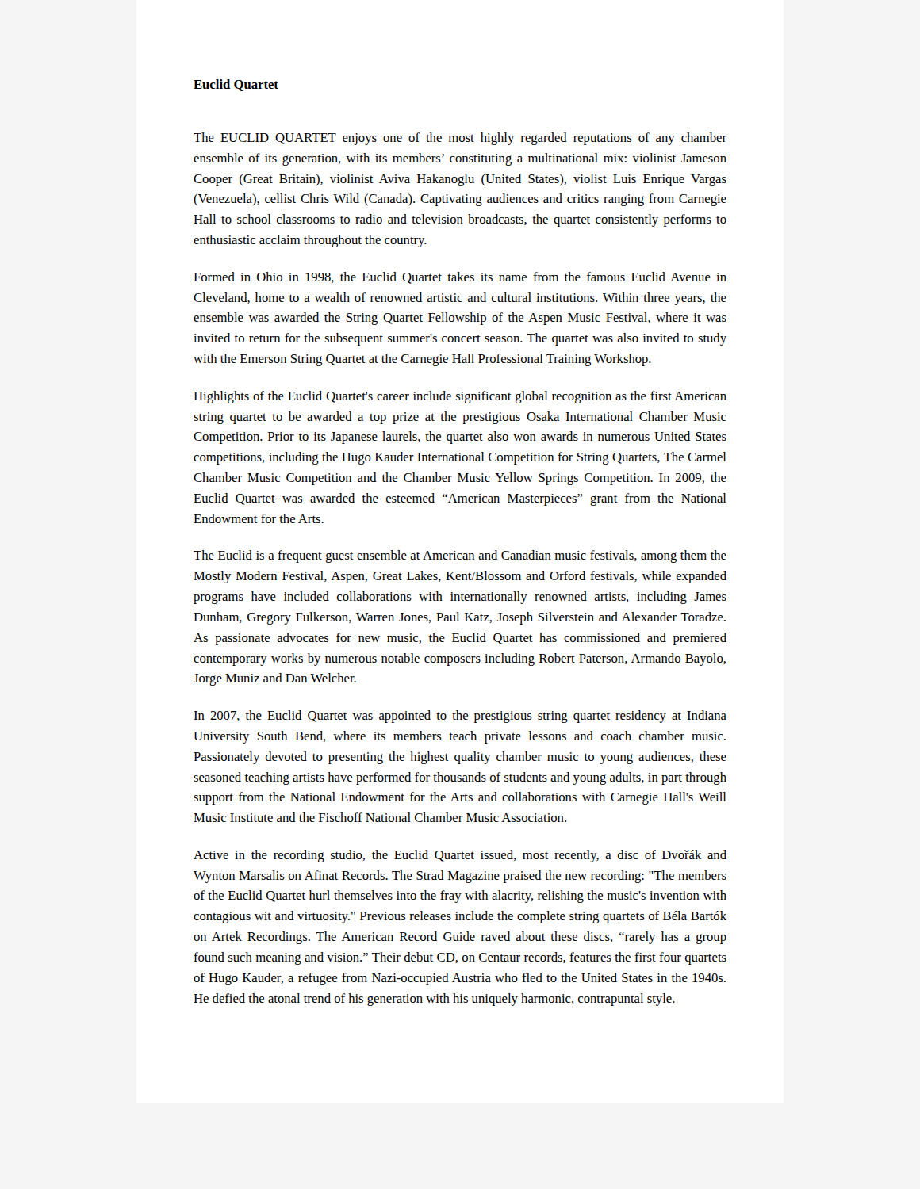Euclid Quartet
The EUCLID QUARTET enjoys one of the most highly regarded reputations of any chamber ensemble of its generation, with its members’ constituting a multinational mix: violinist Jameson Cooper (Great Britain), violinist Aviva Hakanoglu (United States), violist Luis Enrique Vargas (Venezuela), cellist Chris Wild (Canada). Captivating audiences and critics ranging from Carnegie Hall to school classrooms to radio and television broadcasts, the quartet consistently performs to enthusiastic acclaim throughout the country.
Formed in Ohio in 1998, the Euclid Quartet takes its name from the famous Euclid Avenue in Cleveland, home to a wealth of renowned artistic and cultural institutions. Within three years, the ensemble was awarded the String Quartet Fellowship of the Aspen Music Festival, where it was invited to return for the subsequent summer's concert season. The quartet was also invited to study with the Emerson String Quartet at the Carnegie Hall Professional Training Workshop.
Highlights of the Euclid Quartet's career include significant global recognition as the first American string quartet to be awarded a top prize at the prestigious Osaka International Chamber Music Competition. Prior to its Japanese laurels, the quartet also won awards in numerous United States competitions, including the Hugo Kauder International Competition for String Quartets, The Carmel Chamber Music Competition and the Chamber Music Yellow Springs Competition. In 2009, the Euclid Quartet was awarded the esteemed “American Masterpieces” grant from the National Endowment for the Arts.
The Euclid is a frequent guest ensemble at American and Canadian music festivals, among them the Mostly Modern Festival, Aspen, Great Lakes, Kent/Blossom and Orford festivals, while expanded programs have included collaborations with internationally renowned artists, including James Dunham, Gregory Fulkerson, Warren Jones, Paul Katz, Joseph Silverstein and Alexander Toradze. As passionate advocates for new music, the Euclid Quartet has commissioned and premiered contemporary works by numerous notable composers including Robert Paterson, Armando Bayolo, Jorge Muniz and Dan Welcher.
In 2007, the Euclid Quartet was appointed to the prestigious string quartet residency at Indiana University South Bend, where its members teach private lessons and coach chamber music. Passionately devoted to presenting the highest quality chamber music to young audiences, these seasoned teaching artists have performed for thousands of students and young adults, in part through support from the National Endowment for the Arts and collaborations with Carnegie Hall's Weill Music Institute and the Fischoff National Chamber Music Association.
Active in the recording studio, the Euclid Quartet issued, most recently, a disc of Dvořák and Wynton Marsalis on Afinat Records. The Strad Magazine praised the new recording: "The members of the Euclid Quartet hurl themselves into the fray with alacrity, relishing the music's invention with contagious wit and virtuosity." Previous releases include the complete string quartets of Béla Bartók on Artek Recordings. The American Record Guide raved about these discs, “rarely has a group found such meaning and vision.” Their debut CD, on Centaur records, features the first four quartets of Hugo Kauder, a refugee from Nazi-occupied Austria who fled to the United States in the 1940s. He defied the atonal trend of his generation with his uniquely harmonic, contrapuntal style.